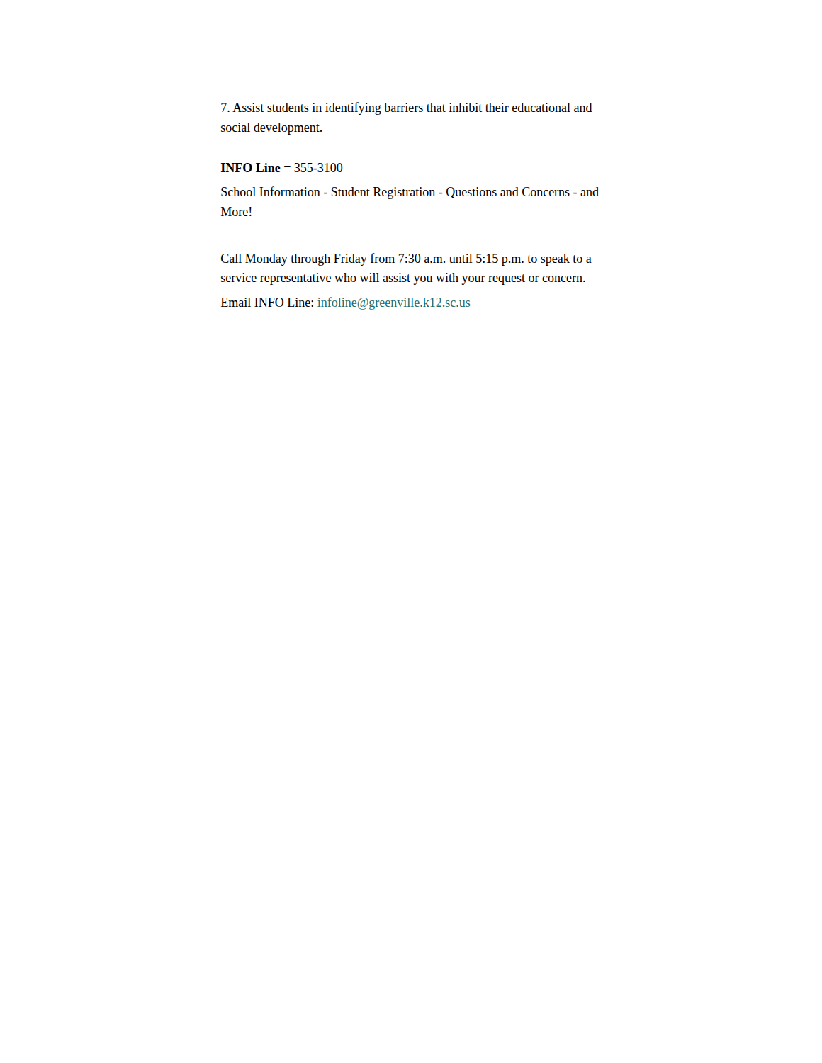7. Assist students in identifying barriers that inhibit their educational and social development.
INFO Line = 355-3100
School Information - Student Registration - Questions and Concerns - and More!
Call Monday through Friday from 7:30 a.m. until 5:15 p.m. to speak to a service representative who will assist you with your request or concern.
Email INFO Line: infoline@greenville.k12.sc.us